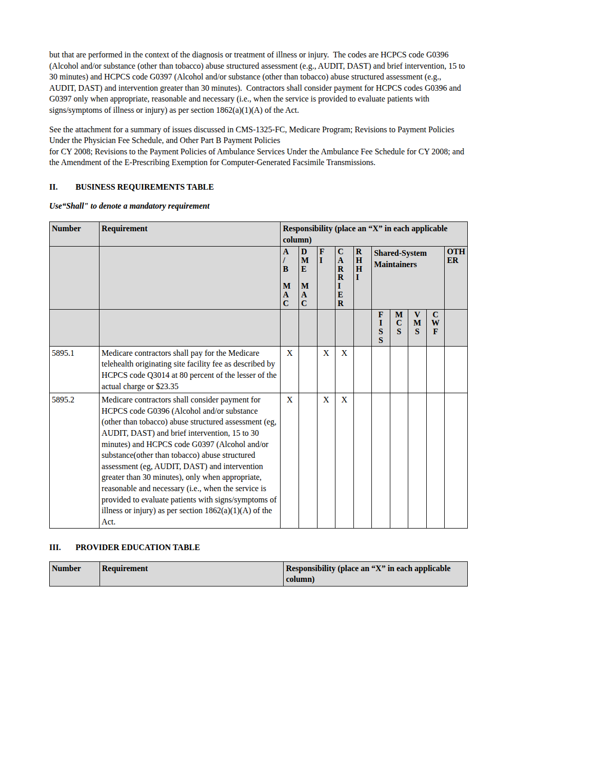but that are performed in the context of the diagnosis or treatment of illness or injury. The codes are HCPCS code G0396 (Alcohol and/or substance (other than tobacco) abuse structured assessment (e.g., AUDIT, DAST) and brief intervention, 15 to 30 minutes) and HCPCS code G0397 (Alcohol and/or substance (other than tobacco) abuse structured assessment (e.g., AUDIT, DAST) and intervention greater than 30 minutes). Contractors shall consider payment for HCPCS codes G0396 and G0397 only when appropriate, reasonable and necessary (i.e., when the service is provided to evaluate patients with signs/symptoms of illness or injury) as per section 1862(a)(1)(A) of the Act.
See the attachment for a summary of issues discussed in CMS-1325-FC, Medicare Program; Revisions to Payment Policies Under the Physician Fee Schedule, and Other Part B Payment Policies
for CY 2008; Revisions to the Payment Policies of Ambulance Services Under the Ambulance Fee Schedule for CY 2008; and the Amendment of the E-Prescribing Exemption for Computer-Generated Facsimile Transmissions.
II. BUSINESS REQUIREMENTS TABLE
Use“Shall" to denote a mandatory requirement
| Number | Requirement | Responsibility (place an “X” in each applicable column) |
| --- | --- | --- |
| | | A / B M A C | D M E M A C | F I | C A R R I E R | R H H I | Shared-System Maintainers | OTH ER |
| | | | | | | | F I S S | M C S | V M S | C W F | |
| 5895.1 | Medicare contractors shall pay for the Medicare telehealth originating site facility fee as described by HCPCS code Q3014 at 80 percent of the lesser of the actual charge or $23.35 | X | | X | X | | | | | | |
| 5895.2 | Medicare contractors shall consider payment for HCPCS code G0396 (Alcohol and/or substance (other than tobacco) abuse structured assessment (eg, AUDIT, DAST) and brief intervention, 15 to 30 minutes) and HCPCS code G0397 (Alcohol and/or substance(other than tobacco) abuse structured assessment (eg, AUDIT, DAST) and intervention greater than 30 minutes), only when appropriate, reasonable and necessary (i.e., when the service is provided to evaluate patients with signs/symptoms of illness or injury) as per section 1862(a)(1)(A) of the Act. | X | | X | X | | | | | | |
III. PROVIDER EDUCATION TABLE
| Number | Requirement | Responsibility (place an “X” in each applicable column) |
| --- | --- | --- |